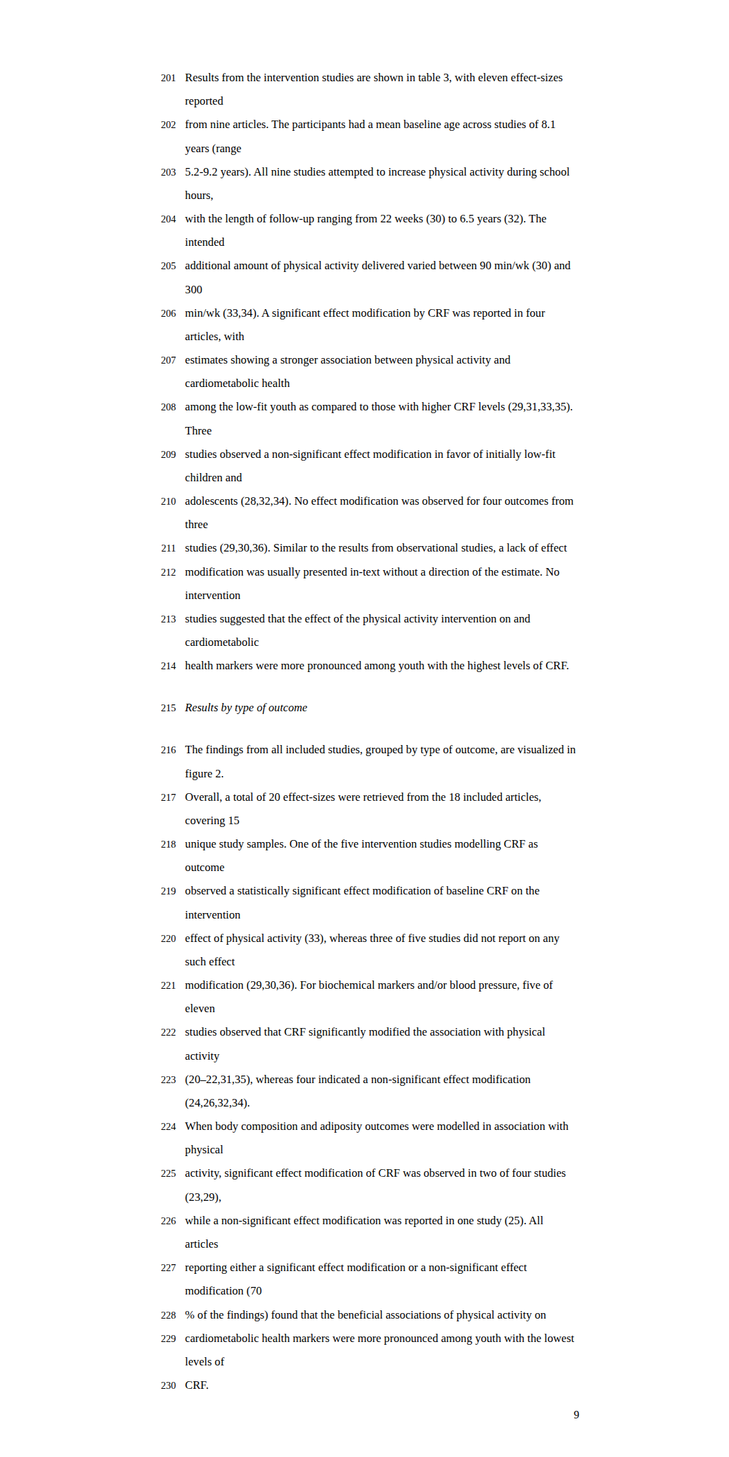201 Results from the intervention studies are shown in table 3, with eleven effect-sizes reported
202 from nine articles. The participants had a mean baseline age across studies of 8.1 years (range
2035.2-9.2 years). All nine studies attempted to increase physical activity during school hours,
204 with the length of follow-up ranging from 22 weeks (30) to 6.5 years (32). The intended
205 additional amount of physical activity delivered varied between 90 min/wk (30) and 300
206 min/wk (33,34). A significant effect modification by CRF was reported in four articles, with
207 estimates showing a stronger association between physical activity and cardiometabolic health
208 among the low-fit youth as compared to those with higher CRF levels (29,31,33,35). Three
209 studies observed a non-significant effect modification in favor of initially low-fit children and
210 adolescents (28,32,34). No effect modification was observed for four outcomes from three
211 studies (29,30,36). Similar to the results from observational studies, a lack of effect
212 modification was usually presented in-text without a direction of the estimate. No intervention
213 studies suggested that the effect of the physical activity intervention on and cardiometabolic
214 health markers were more pronounced among youth with the highest levels of CRF.
215 Results by type of outcome
216 The findings from all included studies, grouped by type of outcome, are visualized in figure 2.
217 Overall, a total of 20 effect-sizes were retrieved from the 18 included articles, covering 15
218 unique study samples. One of the five intervention studies modelling CRF as outcome
219 observed a statistically significant effect modification of baseline CRF on the intervention
220 effect of physical activity (33), whereas three of five studies did not report on any such effect
221 modification (29,30,36). For biochemical markers and/or blood pressure, five of eleven
222 studies observed that CRF significantly modified the association with physical activity
223(20–22,31,35), whereas four indicated a non-significant effect modification (24,26,32,34).
224 When body composition and adiposity outcomes were modelled in association with physical
225 activity, significant effect modification of CRF was observed in two of four studies (23,29),
226 while a non-significant effect modification was reported in one study (25). All articles
227 reporting either a significant effect modification or a non-significant effect modification (70
228% of the findings) found that the beneficial associations of physical activity on
229 cardiometabolic health markers were more pronounced among youth with the lowest levels of
230 CRF.
9